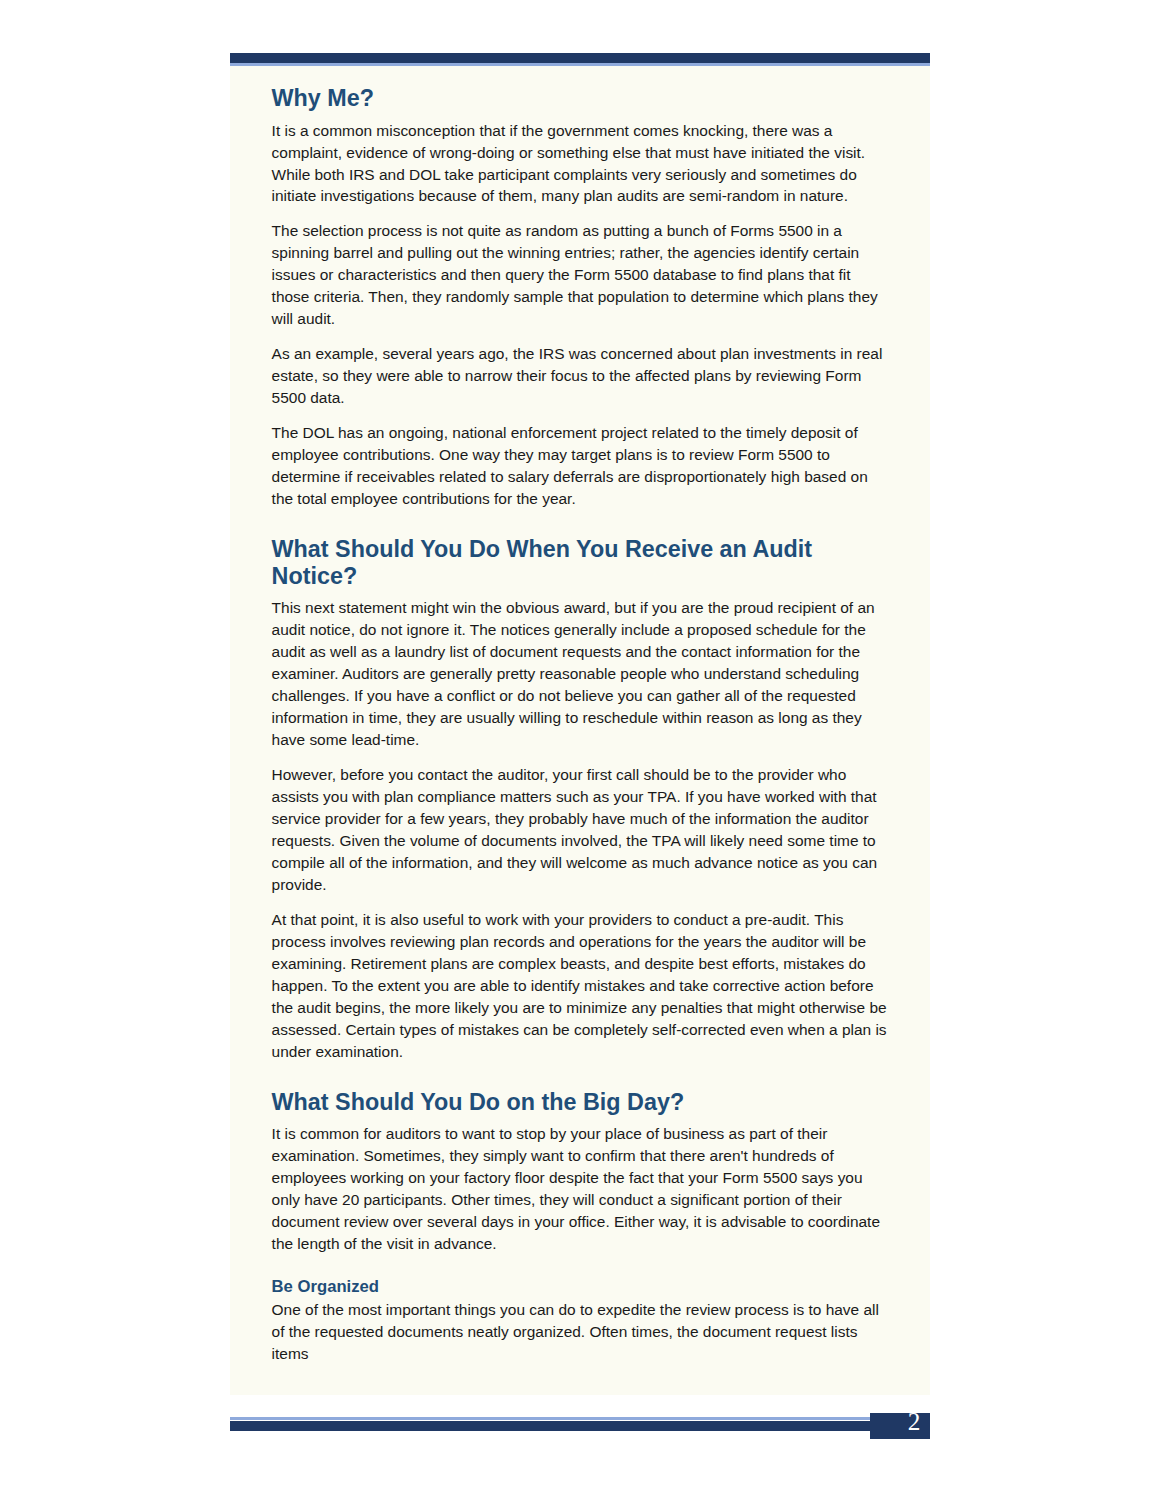Why Me?
It is a common misconception that if the government comes knocking, there was a complaint, evidence of wrong-doing or something else that must have initiated the visit. While both IRS and DOL take participant complaints very seriously and sometimes do initiate investigations because of them, many plan audits are semi-random in nature.
The selection process is not quite as random as putting a bunch of Forms 5500 in a spinning barrel and pulling out the winning entries; rather, the agencies identify certain issues or characteristics and then query the Form 5500 database to find plans that fit those criteria. Then, they randomly sample that population to determine which plans they will audit.
As an example, several years ago, the IRS was concerned about plan investments in real estate, so they were able to narrow their focus to the affected plans by reviewing Form 5500 data.
The DOL has an ongoing, national enforcement project related to the timely deposit of employee contributions. One way they may target plans is to review Form 5500 to determine if receivables related to salary deferrals are disproportionately high based on the total employee contributions for the year.
What Should You Do When You Receive an Audit Notice?
This next statement might win the obvious award, but if you are the proud recipient of an audit notice, do not ignore it. The notices generally include a proposed schedule for the audit as well as a laundry list of document requests and the contact information for the examiner. Auditors are generally pretty reasonable people who understand scheduling challenges. If you have a conflict or do not believe you can gather all of the requested information in time, they are usually willing to reschedule within reason as long as they have some lead-time.
However, before you contact the auditor, your first call should be to the provider who assists you with plan compliance matters such as your TPA. If you have worked with that service provider for a few years, they probably have much of the information the auditor requests. Given the volume of documents involved, the TPA will likely need some time to compile all of the information, and they will welcome as much advance notice as you can provide.
At that point, it is also useful to work with your providers to conduct a pre-audit. This process involves reviewing plan records and operations for the years the auditor will be examining. Retirement plans are complex beasts, and despite best efforts, mistakes do happen. To the extent you are able to identify mistakes and take corrective action before the audit begins, the more likely you are to minimize any penalties that might otherwise be assessed. Certain types of mistakes can be completely self-corrected even when a plan is under examination.
What Should You Do on the Big Day?
It is common for auditors to want to stop by your place of business as part of their examination. Sometimes, they simply want to confirm that there aren't hundreds of employees working on your factory floor despite the fact that your Form 5500 says you only have 20 participants. Other times, they will conduct a significant portion of their document review over several days in your office. Either way, it is advisable to coordinate the length of the visit in advance.
Be Organized
One of the most important things you can do to expedite the review process is to have all of the requested documents neatly organized. Often times, the document request lists items
2